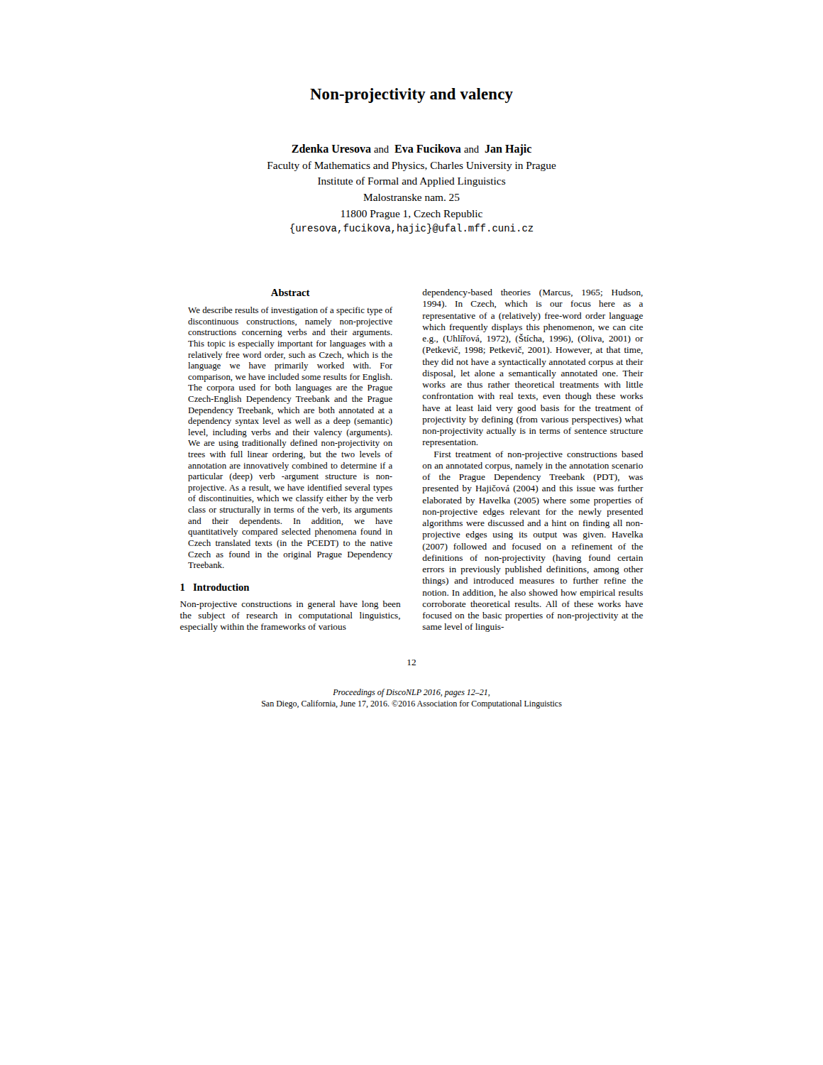Non-projectivity and valency
Zdenka Uresova and Eva Fucikova and Jan Hajic
Faculty of Mathematics and Physics, Charles University in Prague
Institute of Formal and Applied Linguistics
Malostranske nam. 25
11800 Prague 1, Czech Republic
{uresova,fucikova,hajic}@ufal.mff.cuni.cz
Abstract
We describe results of investigation of a specific type of discontinuous constructions, namely non-projective constructions concerning verbs and their arguments. This topic is especially important for languages with a relatively free word order, such as Czech, which is the language we have primarily worked with. For comparison, we have included some results for English. The corpora used for both languages are the Prague Czech-English Dependency Treebank and the Prague Dependency Treebank, which are both annotated at a dependency syntax level as well as a deep (semantic) level, including verbs and their valency (arguments). We are using traditionally defined non-projectivity on trees with full linear ordering, but the two levels of annotation are innovatively combined to determine if a particular (deep) verb -argument structure is non-projective. As a result, we have identified several types of discontinuities, which we classify either by the verb class or structurally in terms of the verb, its arguments and their dependents. In addition, we have quantitatively compared selected phenomena found in Czech translated texts (in the PCEDT) to the native Czech as found in the original Prague Dependency Treebank.
1 Introduction
Non-projective constructions in general have long been the subject of research in computational linguistics, especially within the frameworks of various
dependency-based theories (Marcus, 1965; Hudson, 1994). In Czech, which is our focus here as a representative of a (relatively) free-word order language which frequently displays this phenomenon, we can cite e.g., (Uhlířová, 1972), (Štícha, 1996), (Oliva, 2001) or (Petkevič, 1998; Petkevič, 2001). However, at that time, they did not have a syntactically annotated corpus at their disposal, let alone a semantically annotated one. Their works are thus rather theoretical treatments with little confrontation with real texts, even though these works have at least laid very good basis for the treatment of projectivity by defining (from various perspectives) what non-projectivity actually is in terms of sentence structure representation.
First treatment of non-projective constructions based on an annotated corpus, namely in the annotation scenario of the Prague Dependency Treebank (PDT), was presented by Hajičová (2004) and this issue was further elaborated by Havelka (2005) where some properties of non-projective edges relevant for the newly presented algorithms were discussed and a hint on finding all non-projective edges using its output was given. Havelka (2007) followed and focused on a refinement of the definitions of non-projectivity (having found certain errors in previously published definitions, among other things) and introduced measures to further refine the notion. In addition, he also showed how empirical results corroborate theoretical results. All of these works have focused on the basic properties of non-projectivity at the same level of linguis-
12
Proceedings of DiscoNLP 2016, pages 12–21,
San Diego, California, June 17, 2016. ©2016 Association for Computational Linguistics